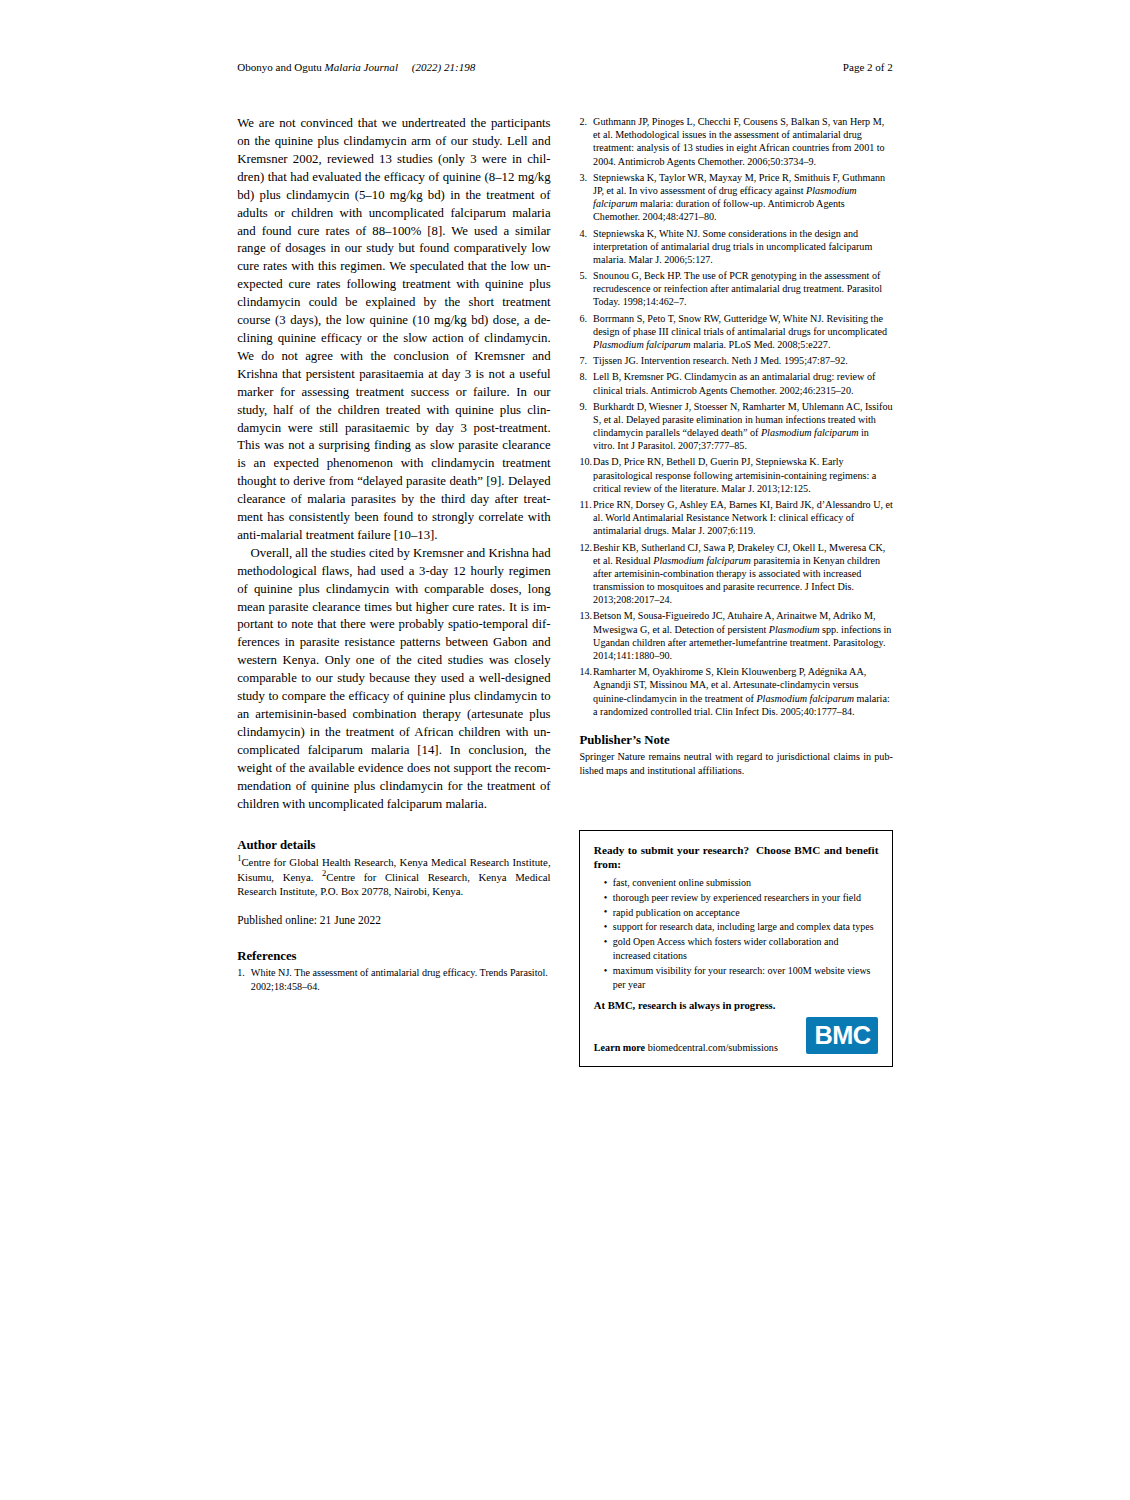Obonyo and Ogutu Malaria Journal (2022) 21:198
Page 2 of 2
We are not convinced that we undertreated the participants on the quinine plus clindamycin arm of our study. Lell and Kremsner 2002, reviewed 13 studies (only 3 were in children) that had evaluated the efficacy of quinine (8–12 mg/kg bd) plus clindamycin (5–10 mg/kg bd) in the treatment of adults or children with uncomplicated falciparum malaria and found cure rates of 88–100% [8]. We used a similar range of dosages in our study but found comparatively low cure rates with this regimen. We speculated that the low unexpected cure rates following treatment with quinine plus clindamycin could be explained by the short treatment course (3 days), the low quinine (10 mg/kg bd) dose, a declining quinine efficacy or the slow action of clindamycin. We do not agree with the conclusion of Kremsner and Krishna that persistent parasitaemia at day 3 is not a useful marker for assessing treatment success or failure. In our study, half of the children treated with quinine plus clindamycin were still parasitaemic by day 3 post-treatment. This was not a surprising finding as slow parasite clearance is an expected phenomenon with clindamycin treatment thought to derive from “delayed parasite death” [9]. Delayed clearance of malaria parasites by the third day after treatment has consistently been found to strongly correlate with anti-malarial treatment failure [10–13].
Overall, all the studies cited by Kremsner and Krishna had methodological flaws, had used a 3-day 12 hourly regimen of quinine plus clindamycin with comparable doses, long mean parasite clearance times but higher cure rates. It is important to note that there were probably spatio-temporal differences in parasite resistance patterns between Gabon and western Kenya. Only one of the cited studies was closely comparable to our study because they used a well-designed study to compare the efficacy of quinine plus clindamycin to an artemisinin-based combination therapy (artesunate plus clindamycin) in the treatment of African children with uncomplicated falciparum malaria [14]. In conclusion, the weight of the available evidence does not support the recommendation of quinine plus clindamycin for the treatment of children with uncomplicated falciparum malaria.
Author details
1Centre for Global Health Research, Kenya Medical Research Institute, Kisumu, Kenya. 2Centre for Clinical Research, Kenya Medical Research Institute, P.O. Box 20778, Nairobi, Kenya.
Published online: 21 June 2022
References
1. White NJ. The assessment of antimalarial drug efficacy. Trends Parasitol. 2002;18:458–64.
2. Guthmann JP, Pinoges L, Checchi F, Cousens S, Balkan S, van Herp M, et al. Methodological issues in the assessment of antimalarial drug treatment: analysis of 13 studies in eight African countries from 2001 to 2004. Antimicrob Agents Chemother. 2006;50:3734–9.
3. Stepniewska K, Taylor WR, Mayxay M, Price R, Smithuis F, Guthmann JP, et al. In vivo assessment of drug efficacy against Plasmodium falciparum malaria: duration of follow-up. Antimicrob Agents Chemother. 2004;48:4271–80.
4. Stepniewska K, White NJ. Some considerations in the design and interpretation of antimalarial drug trials in uncomplicated falciparum malaria. Malar J. 2006;5:127.
5. Snounou G, Beck HP. The use of PCR genotyping in the assessment of recrudescence or reinfection after antimalarial drug treatment. Parasitol Today. 1998;14:462–7.
6. Borrmann S, Peto T, Snow RW, Gutteridge W, White NJ. Revisiting the design of phase III clinical trials of antimalarial drugs for uncomplicated Plasmodium falciparum malaria. PLoS Med. 2008;5:e227.
7. Tijssen JG. Intervention research. Neth J Med. 1995;47:87–92.
8. Lell B, Kremsner PG. Clindamycin as an antimalarial drug: review of clinical trials. Antimicrob Agents Chemother. 2002;46:2315–20.
9. Burkhardt D, Wiesner J, Stoesser N, Ramharter M, Uhlemann AC, Issifou S, et al. Delayed parasite elimination in human infections treated with clindamycin parallels “delayed death” of Plasmodium falciparum in vitro. Int J Parasitol. 2007;37:777–85.
10. Das D, Price RN, Bethell D, Guerin PJ, Stepniewska K. Early parasitological response following artemisinin-containing regimens: a critical review of the literature. Malar J. 2013;12:125.
11. Price RN, Dorsey G, Ashley EA, Barnes KI, Baird JK, d’Alessandro U, et al. World Antimalarial Resistance Network I: clinical efficacy of antimalarial drugs. Malar J. 2007;6:119.
12. Beshir KB, Sutherland CJ, Sawa P, Drakeley CJ, Okell L, Mweresa CK, et al. Residual Plasmodium falciparum parasitemia in Kenyan children after artemisinin-combination therapy is associated with increased transmission to mosquitoes and parasite recurrence. J Infect Dis. 2013;208:2017–24.
13. Betson M, Sousa-Figueiredo JC, Atuhaire A, Arinaitwe M, Adriko M, Mwesigwa G, et al. Detection of persistent Plasmodium spp. infections in Ugandan children after artemether-lumefantrine treatment. Parasitology. 2014;141:1880–90.
14. Ramharter M, Oyakhirome S, Klein Klouwenberg P, Adégnika AA, Agnandji ST, Missinou MA, et al. Artesunate-clindamycin versus quinine-clindamycin in the treatment of Plasmodium falciparum malaria: a randomized controlled trial. Clin Infect Dis. 2005;40:1777–84.
Publisher’s Note
Springer Nature remains neutral with regard to jurisdictional claims in published maps and institutional affiliations.
Ready to submit your research? Choose BMC and benefit from:
fast, convenient online submission
thorough peer review by experienced researchers in your field
rapid publication on acceptance
support for research data, including large and complex data types
gold Open Access which fosters wider collaboration and increased citations
maximum visibility for your research: over 100M website views per year
At BMC, research is always in progress.
Learn more biomedcentral.com/submissions
BMC